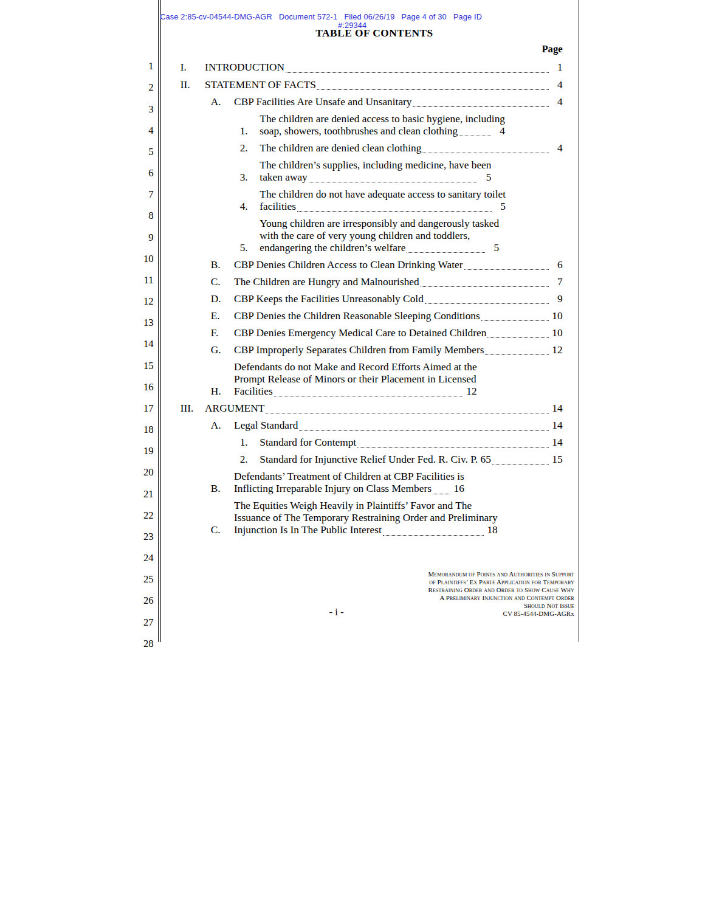Case 2:85-cv-04544-DMG-AGR Document 572-1 Filed 06/26/19 Page 4 of 30 Page ID #:29344
1
2
3
4
5
6
7
8
9
10
11
12
13
14
15
16
17
18
19
20
21
22
23
24
25
26
27
28
TABLE OF CONTENTS
Page
I. INTRODUCTION 1
II. STATEMENT OF FACTS 4
A. CBP Facilities Are Unsafe and Unsanitary 4
1. The children are denied access to basic hygiene, including soap, showers, toothbrushes and clean clothing 4
2. The children are denied clean clothing 4
3. The children’s supplies, including medicine, have been taken away 5
4. The children do not have adequate access to sanitary toilet facilities 5
5. Young children are irresponsibly and dangerously tasked with the care of very young children and toddlers, endangering the children’s welfare 5
B. CBP Denies Children Access to Clean Drinking Water 6
C. The Children are Hungry and Malnourished 7
D. CBP Keeps the Facilities Unreasonably Cold 9
E. CBP Denies the Children Reasonable Sleeping Conditions 10
F. CBP Denies Emergency Medical Care to Detained Children 10
G. CBP Improperly Separates Children from Family Members 12
H. Defendants do not Make and Record Efforts Aimed at the Prompt Release of Minors or their Placement in Licensed Facilities 12
III. ARGUMENT 14
A. Legal Standard 14
1. Standard for Contempt 14
2. Standard for Injunctive Relief Under Fed. R. Civ. P. 65 15
B. Defendants’ Treatment of Children at CBP Facilities is Inflicting Irreparable Injury on Class Members 16
C. The Equities Weigh Heavily in Plaintiffs’ Favor and The Issuance of The Temporary Restraining Order and Preliminary Injunction Is In The Public Interest 18
- i -
Memorandum of Points and Authorities in Support
of Plaintiffs’ Ex Parte Application for Temporary
Restraining Order and Order to Show Cause Why
A Preliminary Injunction and Contempt Order
Should Not Issue
CV 85-4544-DMG-AGRx